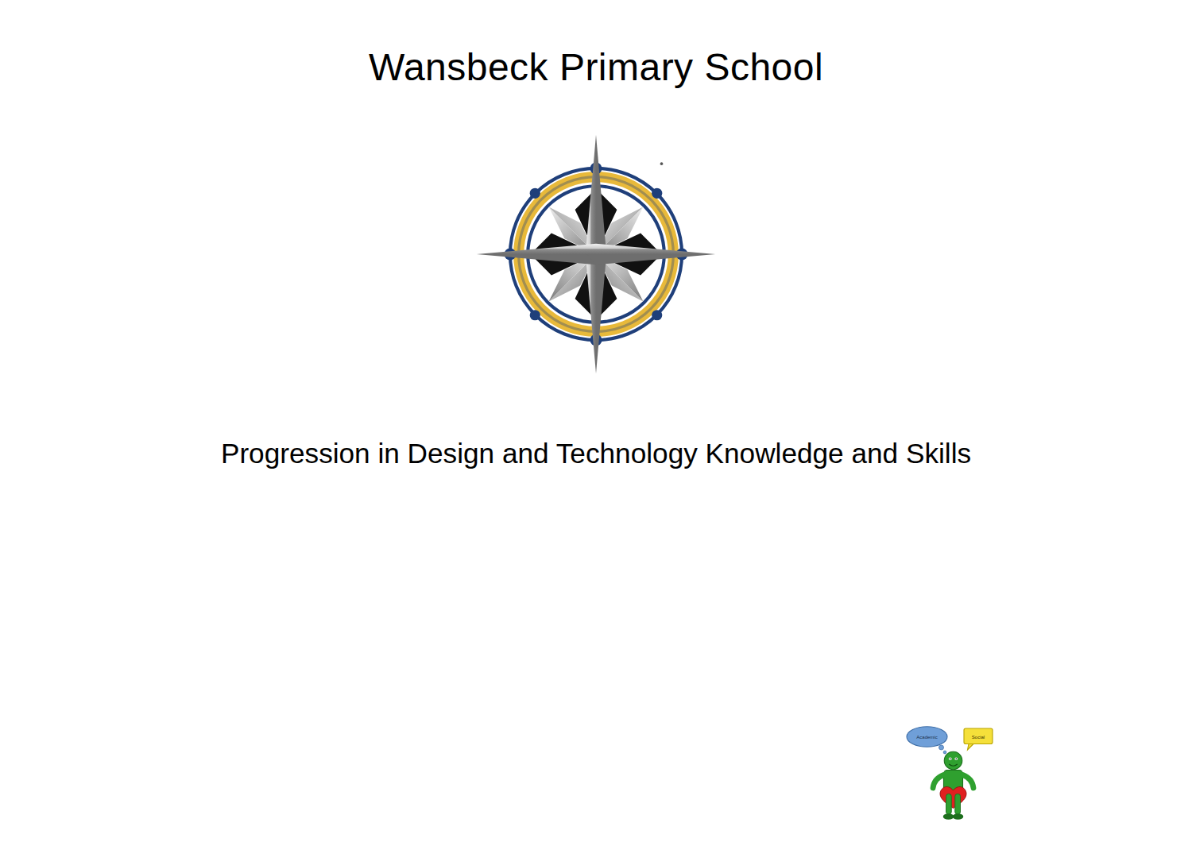Wansbeck Primary School
Progression in Design and Technology Knowledge and Skills
Academic Social